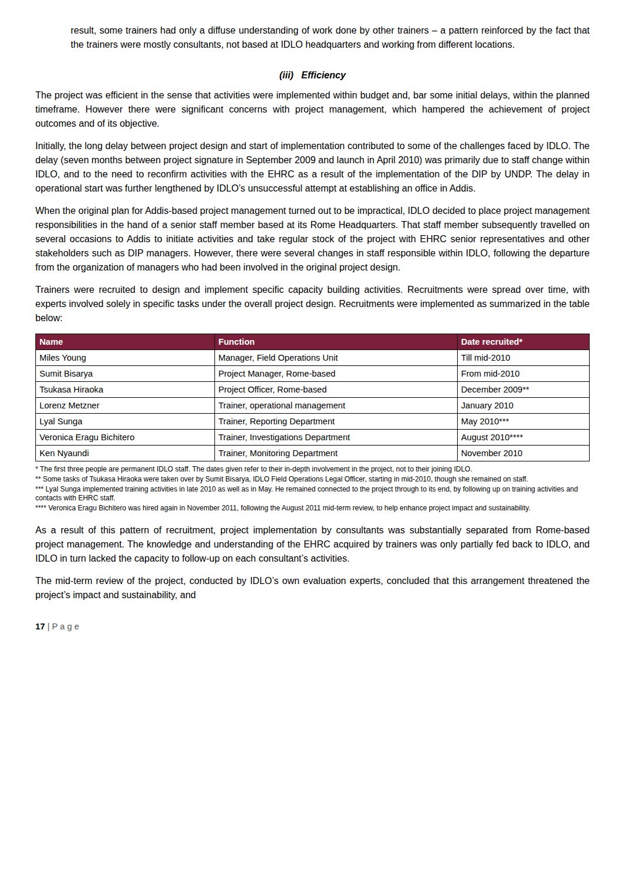result, some trainers had only a diffuse understanding of work done by other trainers – a pattern reinforced by the fact that the trainers were mostly consultants, not based at IDLO headquarters and working from different locations.
(iii) Efficiency
The project was efficient in the sense that activities were implemented within budget and, bar some initial delays, within the planned timeframe. However there were significant concerns with project management, which hampered the achievement of project outcomes and of its objective.
Initially, the long delay between project design and start of implementation contributed to some of the challenges faced by IDLO. The delay (seven months between project signature in September 2009 and launch in April 2010) was primarily due to staff change within IDLO, and to the need to reconfirm activities with the EHRC as a result of the implementation of the DIP by UNDP. The delay in operational start was further lengthened by IDLO’s unsuccessful attempt at establishing an office in Addis.
When the original plan for Addis-based project management turned out to be impractical, IDLO decided to place project management responsibilities in the hand of a senior staff member based at its Rome Headquarters. That staff member subsequently travelled on several occasions to Addis to initiate activities and take regular stock of the project with EHRC senior representatives and other stakeholders such as DIP managers. However, there were several changes in staff responsible within IDLO, following the departure from the organization of managers who had been involved in the original project design.
Trainers were recruited to design and implement specific capacity building activities. Recruitments were spread over time, with experts involved solely in specific tasks under the overall project design. Recruitments were implemented as summarized in the table below:
| Name | Function | Date recruited* |
| --- | --- | --- |
| Miles Young | Manager, Field Operations Unit | Till mid-2010 |
| Sumit Bisarya | Project Manager, Rome-based | From mid-2010 |
| Tsukasa Hiraoka | Project Officer, Rome-based | December 2009** |
| Lorenz Metzner | Trainer, operational management | January 2010 |
| Lyal Sunga | Trainer, Reporting Department | May 2010*** |
| Veronica Eragu Bichitero | Trainer, Investigations Department | August 2010**** |
| Ken Nyaundi | Trainer, Monitoring Department | November 2010 |
* The first three people are permanent IDLO staff. The dates given refer to their in-depth involvement in the project, not to their joining IDLO.
** Some tasks of Tsukasa Hiraoka were taken over by Sumit Bisarya, IDLO Field Operations Legal Officer, starting in mid-2010, though she remained on staff.
*** Lyal Sunga implemented training activities in late 2010 as well as in May. He remained connected to the project through to its end, by following up on training activities and contacts with EHRC staff.
**** Veronica Eragu Bichitero was hired again in November 2011, following the August 2011 mid-term review, to help enhance project impact and sustainability.
As a result of this pattern of recruitment, project implementation by consultants was substantially separated from Rome-based project management. The knowledge and understanding of the EHRC acquired by trainers was only partially fed back to IDLO, and IDLO in turn lacked the capacity to follow-up on each consultant’s activities.
The mid-term review of the project, conducted by IDLO’s own evaluation experts, concluded that this arrangement threatened the project’s impact and sustainability, and
17 | P a g e